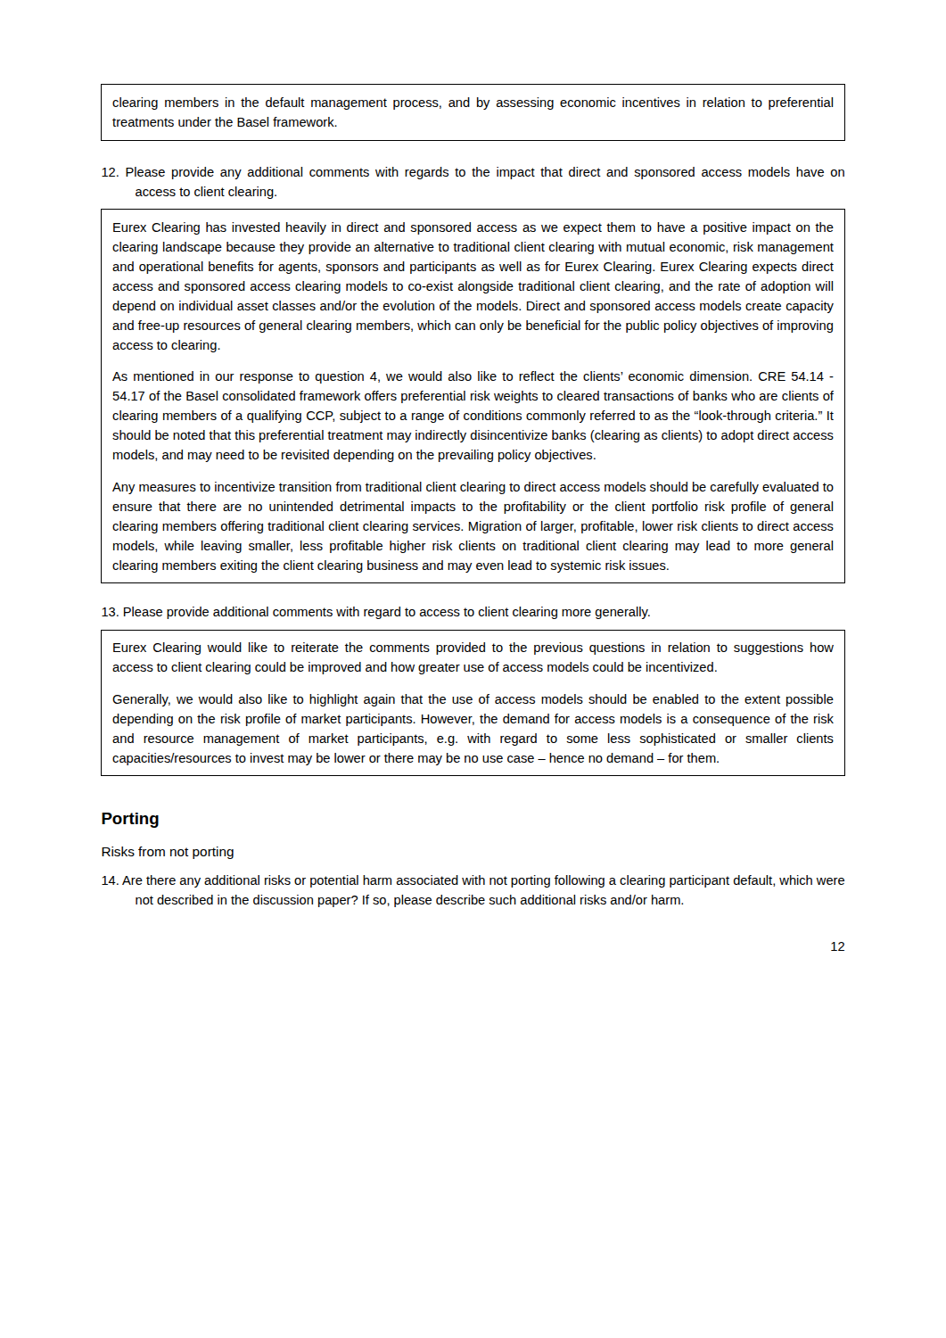clearing members in the default management process, and by assessing economic incentives in relation to preferential treatments under the Basel framework.
12. Please provide any additional comments with regards to the impact that direct and sponsored access models have on access to client clearing.
Eurex Clearing has invested heavily in direct and sponsored access as we expect them to have a positive impact on the clearing landscape because they provide an alternative to traditional client clearing with mutual economic, risk management and operational benefits for agents, sponsors and participants as well as for Eurex Clearing. Eurex Clearing expects direct access and sponsored access clearing models to co-exist alongside traditional client clearing, and the rate of adoption will depend on individual asset classes and/or the evolution of the models. Direct and sponsored access models create capacity and free-up resources of general clearing members, which can only be beneficial for the public policy objectives of improving access to clearing.
As mentioned in our response to question 4, we would also like to reflect the clients’ economic dimension. CRE 54.14 - 54.17 of the Basel consolidated framework offers preferential risk weights to cleared transactions of banks who are clients of clearing members of a qualifying CCP, subject to a range of conditions commonly referred to as the “look-through criteria.” It should be noted that this preferential treatment may indirectly disincentivize banks (clearing as clients) to adopt direct access models, and may need to be revisited depending on the prevailing policy objectives.
Any measures to incentivize transition from traditional client clearing to direct access models should be carefully evaluated to ensure that there are no unintended detrimental impacts to the profitability or the client portfolio risk profile of general clearing members offering traditional client clearing services. Migration of larger, profitable, lower risk clients to direct access models, while leaving smaller, less profitable higher risk clients on traditional client clearing may lead to more general clearing members exiting the client clearing business and may even lead to systemic risk issues.
13. Please provide additional comments with regard to access to client clearing more generally.
Eurex Clearing would like to reiterate the comments provided to the previous questions in relation to suggestions how access to client clearing could be improved and how greater use of access models could be incentivized.
Generally, we would also like to highlight again that the use of access models should be enabled to the extent possible depending on the risk profile of market participants. However, the demand for access models is a consequence of the risk and resource management of market participants, e.g. with regard to some less sophisticated or smaller clients capacities/resources to invest may be lower or there may be no use case – hence no demand – for them.
Porting
Risks from not porting
14. Are there any additional risks or potential harm associated with not porting following a clearing participant default, which were not described in the discussion paper? If so, please describe such additional risks and/or harm.
12